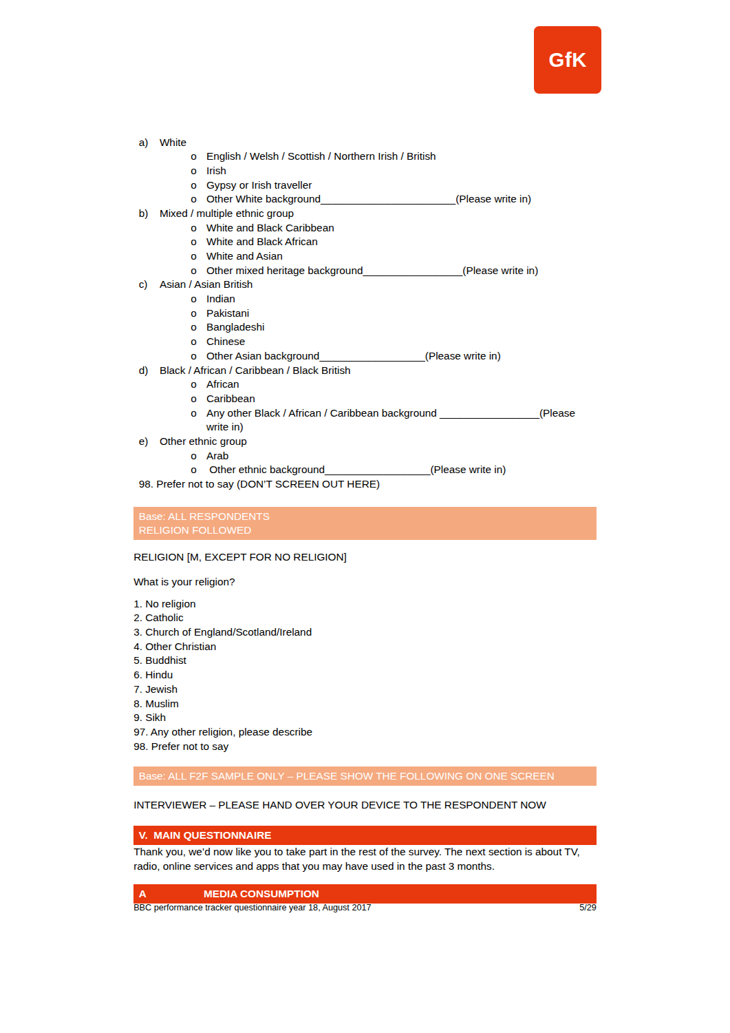GfK
a)
White
oEnglish / Welsh / Scottish / Northern Irish / British
oIrish
oGypsy or Irish traveller
oOther White background_______________________(Please write in)
b)
Mixed / multiple ethnic group
oWhite and Black Caribbean
oWhite and Black African
oWhite and Asian
oOther mixed heritage background_________________(Please write in)
c)
Asian / Asian British
oIndian
oPakistani
oBangladeshi
oChinese
oOther Asian background__________________(Please write in)
d)
Black / African / Caribbean / Black British
oAfrican
oCaribbean
oAny other Black / African / Caribbean background _________________(Please write in)
e)
Other ethnic group
oArab
o Other ethnic background__________________(Please write in)
98. Prefer not to say (DON’T SCREEN OUT HERE)
Base: ALL RESPONDENTS RELIGION FOLLOWED
RELIGION [M, EXCEPT FOR NO RELIGION]
What is your religion?
1. No religion
2. Catholic
3. Church of England/Scotland/Ireland
4. Other Christian
5. Buddhist
6. Hindu
7. Jewish
8. Muslim
9. Sikh
97. Any other religion, please describe
98. Prefer not to say
Base: ALL F2F SAMPLE ONLY – PLEASE SHOW THE FOLLOWING ON ONE SCREEN
INTERVIEWER – PLEASE HAND OVER YOUR DEVICE TO THE RESPONDENT NOW
V. MAIN QUESTIONNAIRE
Thank you, we’d now like you to take part in the rest of the survey. The next section is about TV, radio, online services and apps that you may have used in the past 3 months.
A MEDIA CONSUMPTION
BBC performance tracker questionnaire year 18, August 2017
5/29